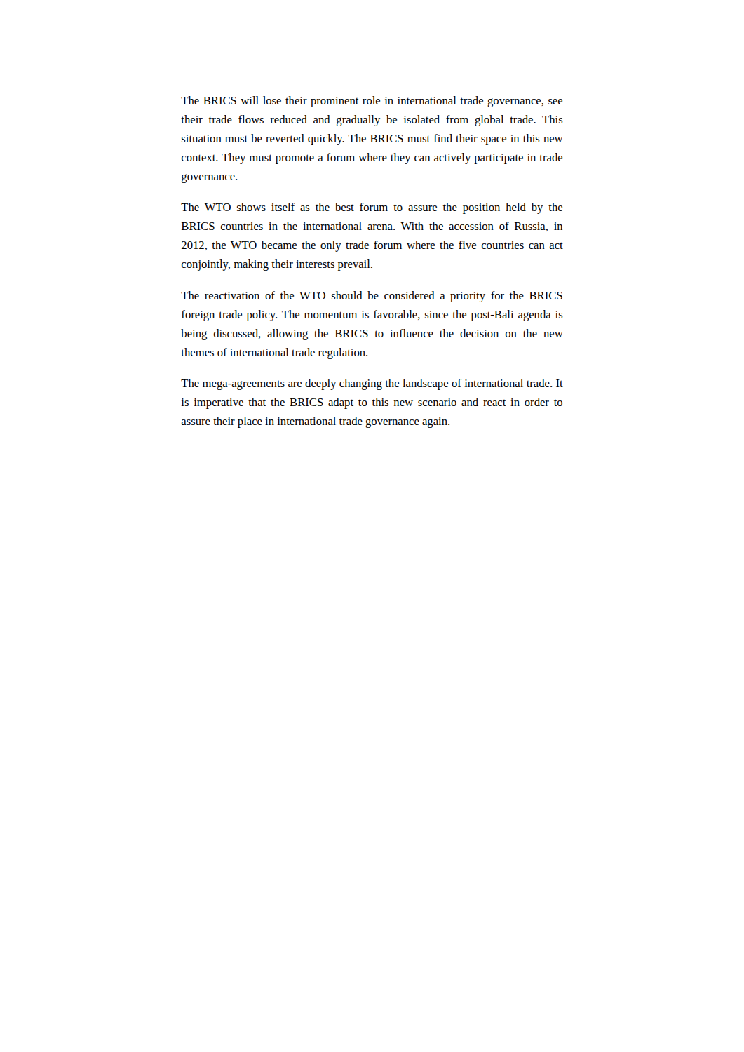The BRICS will lose their prominent role in international trade governance, see their trade flows reduced and gradually be isolated from global trade. This situation must be reverted quickly. The BRICS must find their space in this new context. They must promote a forum where they can actively participate in trade governance.
The WTO shows itself as the best forum to assure the position held by the BRICS countries in the international arena. With the accession of Russia, in 2012, the WTO became the only trade forum where the five countries can act conjointly, making their interests prevail.
The reactivation of the WTO should be considered a priority for the BRICS foreign trade policy. The momentum is favorable, since the post-Bali agenda is being discussed, allowing the BRICS to influence the decision on the new themes of international trade regulation.
The mega-agreements are deeply changing the landscape of international trade. It is imperative that the BRICS adapt to this new scenario and react in order to assure their place in international trade governance again.